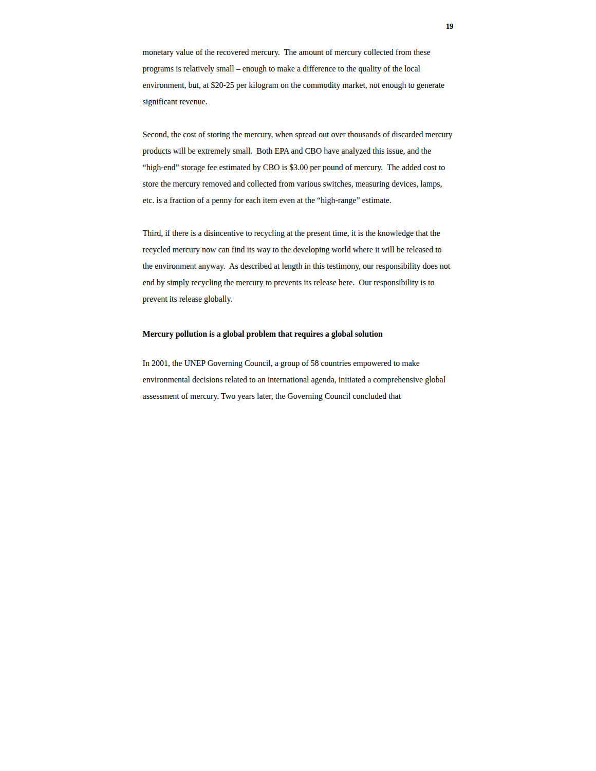19
monetary value of the recovered mercury. The amount of mercury collected from these programs is relatively small – enough to make a difference to the quality of the local environment, but, at $20-25 per kilogram on the commodity market, not enough to generate significant revenue.
Second, the cost of storing the mercury, when spread out over thousands of discarded mercury products will be extremely small. Both EPA and CBO have analyzed this issue, and the “high-end” storage fee estimated by CBO is $3.00 per pound of mercury. The added cost to store the mercury removed and collected from various switches, measuring devices, lamps, etc. is a fraction of a penny for each item even at the “high-range” estimate.
Third, if there is a disincentive to recycling at the present time, it is the knowledge that the recycled mercury now can find its way to the developing world where it will be released to the environment anyway. As described at length in this testimony, our responsibility does not end by simply recycling the mercury to prevents its release here. Our responsibility is to prevent its release globally.
Mercury pollution is a global problem that requires a global solution
In 2001, the UNEP Governing Council, a group of 58 countries empowered to make environmental decisions related to an international agenda, initiated a comprehensive global assessment of mercury. Two years later, the Governing Council concluded that